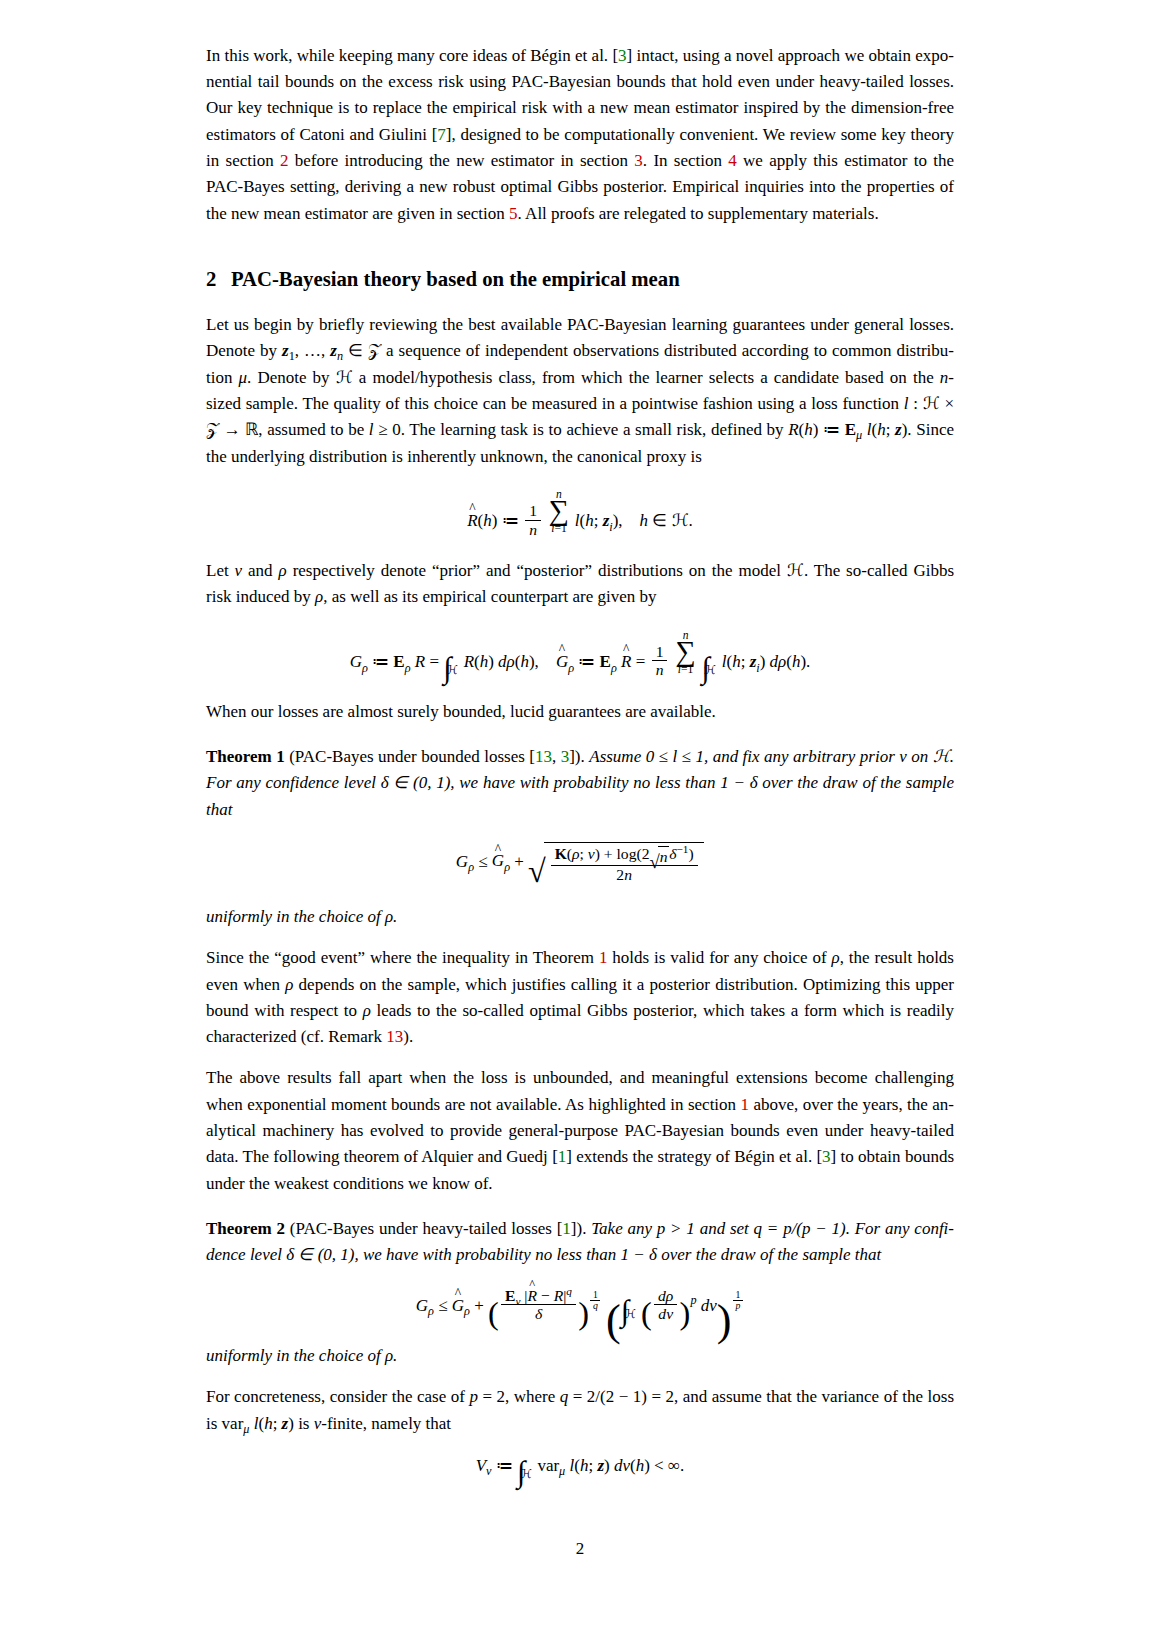In this work, while keeping many core ideas of Bégin et al. [3] intact, using a novel approach we obtain exponential tail bounds on the excess risk using PAC-Bayesian bounds that hold even under heavy-tailed losses. Our key technique is to replace the empirical risk with a new mean estimator inspired by the dimension-free estimators of Catoni and Giulini [7], designed to be computationally convenient. We review some key theory in section 2 before introducing the new estimator in section 3. In section 4 we apply this estimator to the PAC-Bayes setting, deriving a new robust optimal Gibbs posterior. Empirical inquiries into the properties of the new mean estimator are given in section 5. All proofs are relegated to supplementary materials.
2 PAC-Bayesian theory based on the empirical mean
Let us begin by briefly reviewing the best available PAC-Bayesian learning guarantees under general losses. Denote by z1, …, zn ∈ 𝒵 a sequence of independent observations distributed according to common distribution μ. Denote by ℋ a model/hypothesis class, from which the learner selects a candidate based on the n-sized sample. The quality of this choice can be measured in a pointwise fashion using a loss function l : ℋ × 𝒵 → ℝ, assumed to be l ≥ 0. The learning task is to achieve a small risk, defined by R(h) ≔ Eμ l(h; z). Since the underlying distribution is inherently unknown, the canonical proxy is
^R(h) ≔ 1 n n∑i=1 l(h; zi), h ∈ ℋ.
Let ν and ρ respectively denote “prior” and “posterior” distributions on the model ℋ. The so-called Gibbs risk induced by ρ, as well as its empirical counterpart are given by
Gρ ≔ Eρ R = ∫ℋ R(h) dρ(h), ^Gρ ≔ Eρ ^R = 1 n n∑i=1 ∫ℋ l(h; zi) dρ(h).
When our losses are almost surely bounded, lucid guarantees are available.
Theorem 1 (PAC-Bayes under bounded losses [13, 3]). Assume 0 ≤ l ≤ 1, and fix any arbitrary prior ν on ℋ. For any confidence level δ ∈ (0, 1), we have with probability no less than 1 − δ over the draw of the sample that
Gρ ≤ ^Gρ + √K(ρ; ν) + log(2√n δ−1) 2n
uniformly in the choice of ρ.
Since the “good event” where the inequality in Theorem 1 holds is valid for any choice of ρ, the result holds even when ρ depends on the sample, which justifies calling it a posterior distribution. Optimizing this upper bound with respect to ρ leads to the so-called optimal Gibbs posterior, which takes a form which is readily characterized (cf. Remark 13).
The above results fall apart when the loss is unbounded, and meaningful extensions become challenging when exponential moment bounds are not available. As highlighted in section 1 above, over the years, the analytical machinery has evolved to provide general-purpose PAC-Bayesian bounds even under heavy-tailed data. The following theorem of Alquier and Guedj [1] extends the strategy of Bégin et al. [3] to obtain bounds under the weakest conditions we know of.
Theorem 2 (PAC-Bayes under heavy-tailed losses [1]). Take any p > 1 and set q = p/(p − 1). For any confidence level δ ∈ (0, 1), we have with probability no less than 1 − δ over the draw of the sample that
Gρ ≤ ^Gρ + (Eν |^R − R|q δ)1 q (∫ℋ (dρ dν)p dν)1 p
uniformly in the choice of ρ.
For concreteness, consider the case of p = 2, where q = 2/(2 − 1) = 2, and assume that the variance of the loss is varμ l(h; z) is ν-finite, namely that
Vν ≔ ∫ℋ varμ l(h; z) dν(h) < ∞.
2